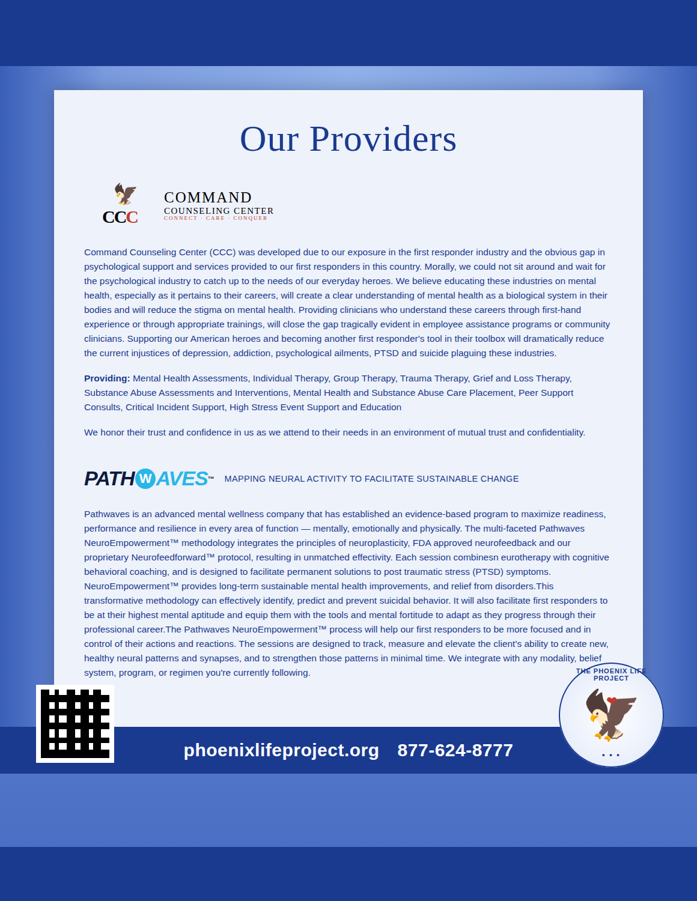Our Providers
🦅 CCC
COMMAND
COUNSELING CENTER
CONNECT · CARE · CONQUER
Command Counseling Center (CCC) was developed due to our exposure in the first responder industry and the obvious gap in psychological support and services provided to our first responders in this country. Morally, we could not sit around and wait for the psychological industry to catch up to the needs of our everyday heroes. We believe educating these industries on mental health, especially as it pertains to their careers, will create a clear understanding of mental health as a biological system in their bodies and will reduce the stigma on mental health. Providing clinicians who understand these careers through first-hand experience or through appropriate trainings, will close the gap tragically evident in employee assistance programs or community clinicians. Supporting our American heroes and becoming another first responder's tool in their toolbox will dramatically reduce the current injustices of depression, addiction, psychological ailments, PTSD and suicide plaguing these industries.
Providing: Mental Health Assessments, Individual Therapy, Group Therapy, Trauma Therapy, Grief and Loss Therapy, Substance Abuse Assessments and Interventions, Mental Health and Substance Abuse Care Placement, Peer Support Consults, Critical Incident Support, High Stress Event Support and Education
We honor their trust and confidence in us as we attend to their needs in an environment of mutual trust and confidentiality.
PATH WAVES™
MAPPING NEURAL ACTIVITY TO FACILITATE SUSTAINABLE CHANGE
Pathwaves is an advanced mental wellness company that has established an evidence-based program to maximize readiness, performance and resilience in every area of function — mentally, emotionally and physically. The multi-faceted Pathwaves NeuroEmpowerment™ methodology integrates the principles of neuroplasticity, FDA approved neurofeedback and our proprietary Neurofeedforward™ protocol, resulting in unmatched effectivity. Each session combinesn eurotherapy with cognitive behavioral coaching, and is designed to facilitate permanent solutions to post traumatic stress (PTSD) symptoms. NeuroEmpowerment™ provides long-term sustainable mental health improvements, and relief from disorders.This transformative methodology can effectively identify, predict and prevent suicidal behavior. It will also facilitate first responders to be at their highest mental aptitude and equip them with the tools and mental fortitude to adapt as they progress through their professional career.The Pathwaves NeuroEmpowerment™ process will help our first responders to be more focused and in control of their actions and reactions. The sessions are designed to track, measure and elevate the client's ability to create new, healthy neural patterns and synapses, and to strengthen those patterns in minimal time. We integrate with any modality, belief system, program, or regimen you're currently following.
phoenixlifeproject.org 877-624-8777
THE PHOENIX LIFE PROJECT
❤ 🦅
• • •